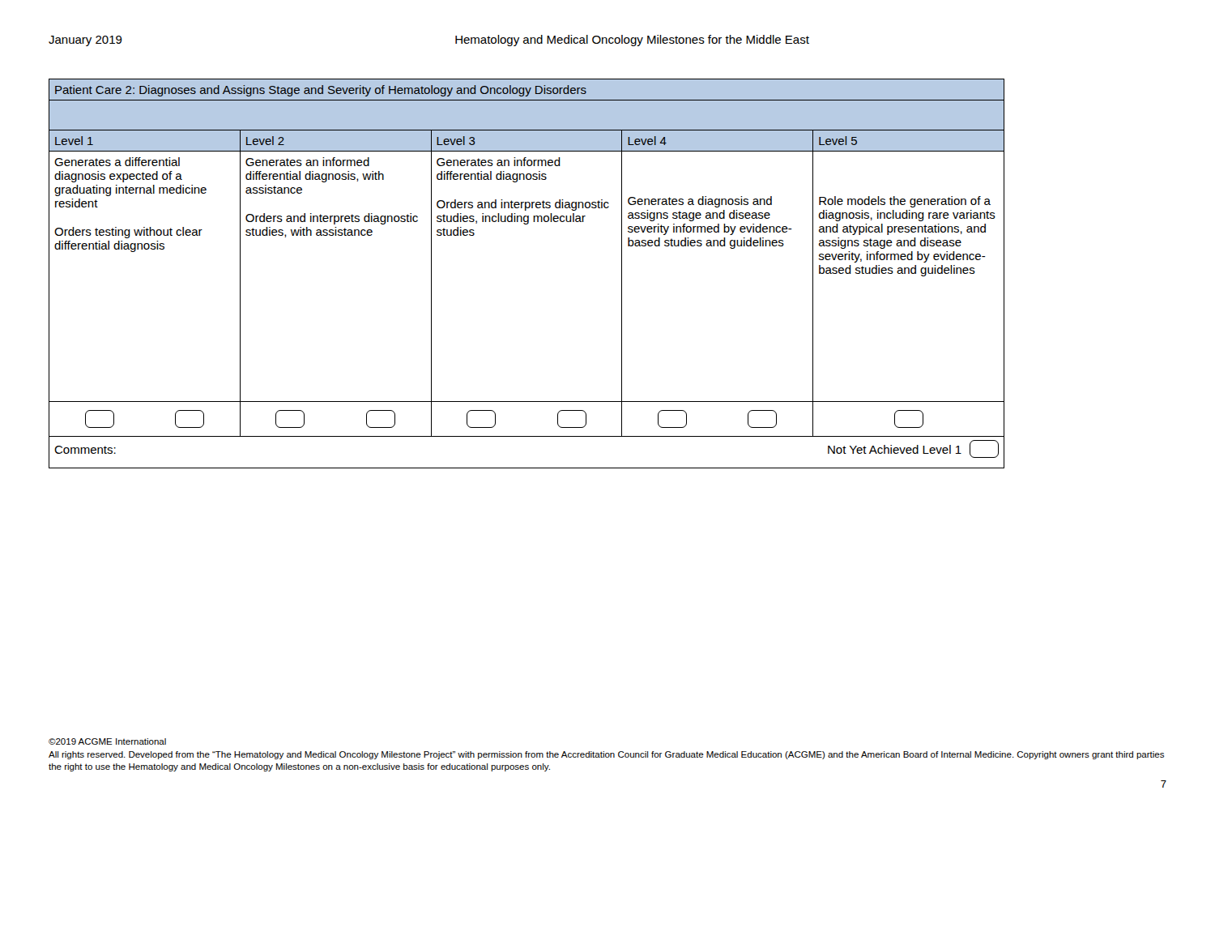January 2019
Hematology and Medical Oncology Milestones for the Middle East
| Patient Care 2: Diagnoses and Assigns Stage and Severity of Hematology and Oncology Disorders |
| Level 1 | Level 2 | Level 3 | Level 4 | Level 5 |
| Generates a differential diagnosis expected of a graduating internal medicine resident Orders testing without clear differential diagnosis | Generates an informed differential diagnosis, with assistance Orders and interprets diagnostic studies, with assistance | Generates an informed differential diagnosis Orders and interprets diagnostic studies, including molecular studies | Generates a diagnosis and assigns stage and disease severity informed by evidence-based studies and guidelines | Role models the generation of a diagnosis, including rare variants and atypical presentations, and assigns stage and disease severity, informed by evidence-based studies and guidelines |
| Comments: Not Yet Achieved Level 1 |
©2019 ACGME International
All rights reserved. Developed from the “The Hematology and Medical Oncology Milestone Project” with permission from the Accreditation Council for Graduate Medical Education (ACGME) and the American Board of Internal Medicine. Copyright owners grant third parties the right to use the Hematology and Medical Oncology Milestones on a non-exclusive basis for educational purposes only.
7